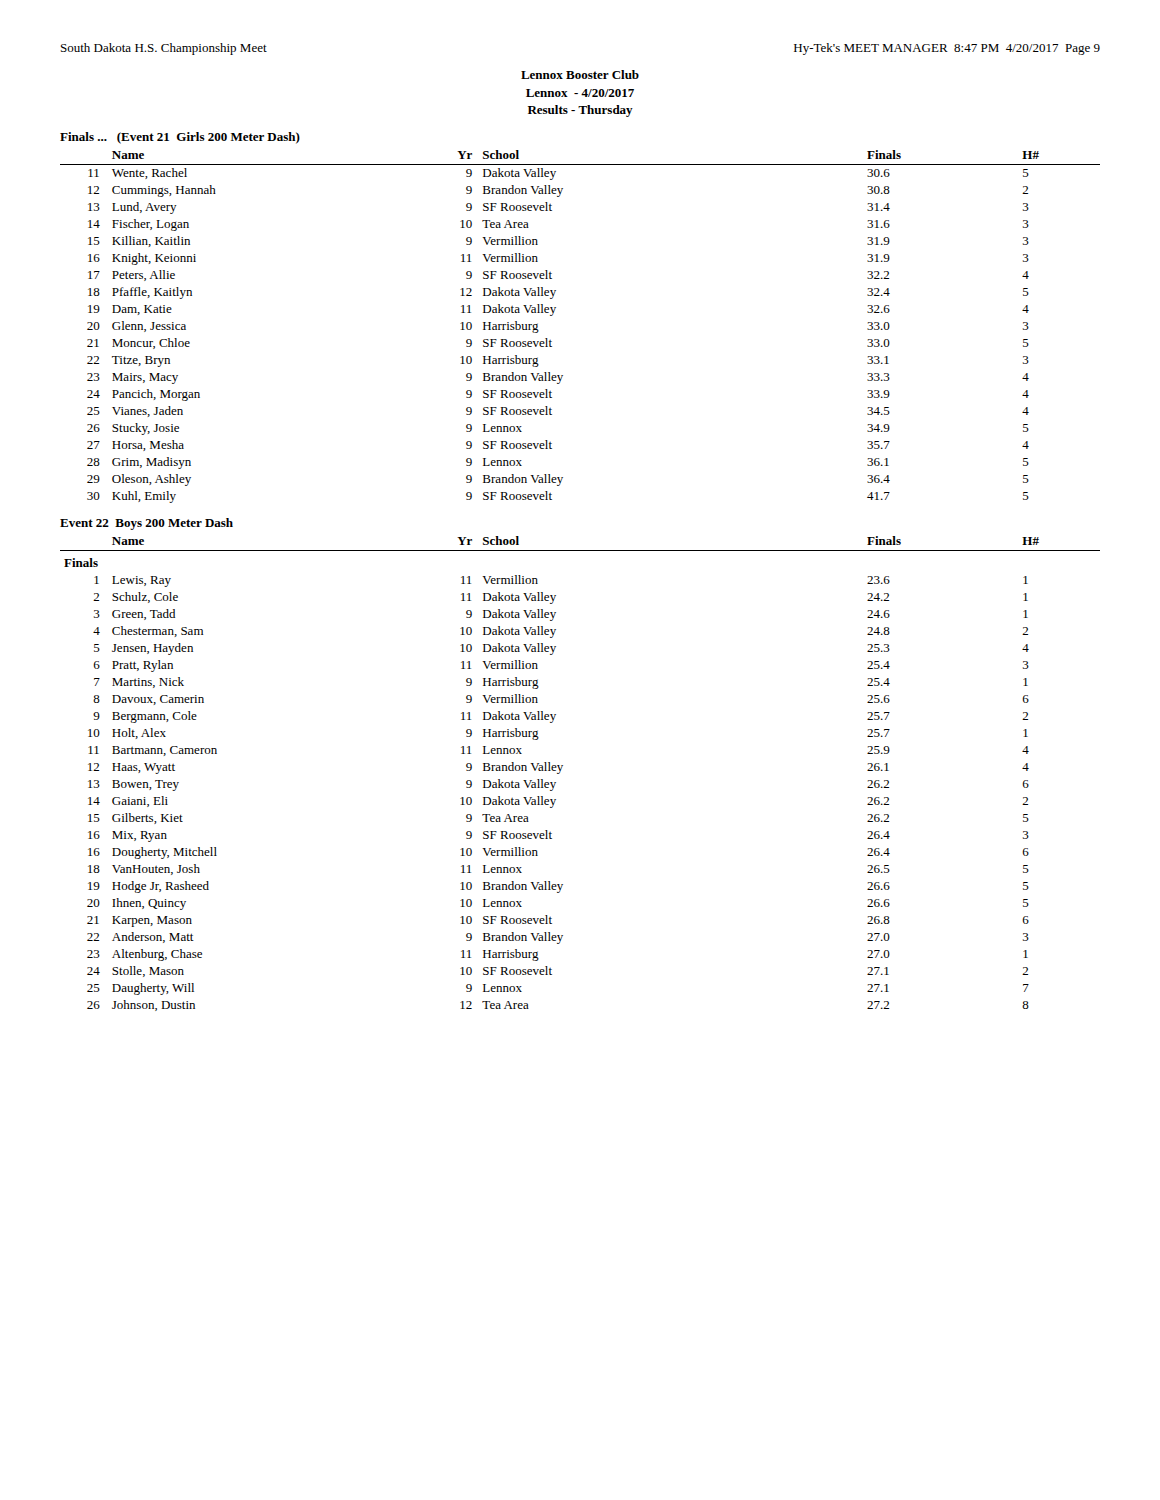South Dakota H.S. Championship Meet Hy-Tek's MEET MANAGER 8:47 PM 4/20/2017 Page 9
Lennox Booster Club
Lennox - 4/20/2017
Results - Thursday
Finals ... (Event 21 Girls 200 Meter Dash)
| | Name | Yr | School | Finals | H# |
| --- | --- | --- | --- | --- | --- |
| 11 | Wente, Rachel | 9 | Dakota Valley | 30.6 | 5 |
| 12 | Cummings, Hannah | 9 | Brandon Valley | 30.8 | 2 |
| 13 | Lund, Avery | 9 | SF Roosevelt | 31.4 | 3 |
| 14 | Fischer, Logan | 10 | Tea Area | 31.6 | 3 |
| 15 | Killian, Kaitlin | 9 | Vermillion | 31.9 | 3 |
| 16 | Knight, Keionni | 11 | Vermillion | 31.9 | 3 |
| 17 | Peters, Allie | 9 | SF Roosevelt | 32.2 | 4 |
| 18 | Pfaffle, Kaitlyn | 12 | Dakota Valley | 32.4 | 5 |
| 19 | Dam, Katie | 11 | Dakota Valley | 32.6 | 4 |
| 20 | Glenn, Jessica | 10 | Harrisburg | 33.0 | 3 |
| 21 | Moncur, Chloe | 9 | SF Roosevelt | 33.0 | 5 |
| 22 | Titze, Bryn | 10 | Harrisburg | 33.1 | 3 |
| 23 | Mairs, Macy | 9 | Brandon Valley | 33.3 | 4 |
| 24 | Pancich, Morgan | 9 | SF Roosevelt | 33.9 | 4 |
| 25 | Vianes, Jaden | 9 | SF Roosevelt | 34.5 | 4 |
| 26 | Stucky, Josie | 9 | Lennox | 34.9 | 5 |
| 27 | Horsa, Mesha | 9 | SF Roosevelt | 35.7 | 4 |
| 28 | Grim, Madisyn | 9 | Lennox | 36.1 | 5 |
| 29 | Oleson, Ashley | 9 | Brandon Valley | 36.4 | 5 |
| 30 | Kuhl, Emily | 9 | SF Roosevelt | 41.7 | 5 |
Event 22 Boys 200 Meter Dash
| | Name | Yr | School | Finals | H# |
| --- | --- | --- | --- | --- | --- |
| Finals |
| 1 | Lewis, Ray | 11 | Vermillion | 23.6 | 1 |
| 2 | Schulz, Cole | 11 | Dakota Valley | 24.2 | 1 |
| 3 | Green, Tadd | 9 | Dakota Valley | 24.6 | 1 |
| 4 | Chesterman, Sam | 10 | Dakota Valley | 24.8 | 2 |
| 5 | Jensen, Hayden | 10 | Dakota Valley | 25.3 | 4 |
| 6 | Pratt, Rylan | 11 | Vermillion | 25.4 | 3 |
| 7 | Martins, Nick | 9 | Harrisburg | 25.4 | 1 |
| 8 | Davoux, Camerin | 9 | Vermillion | 25.6 | 6 |
| 9 | Bergmann, Cole | 11 | Dakota Valley | 25.7 | 2 |
| 10 | Holt, Alex | 9 | Harrisburg | 25.7 | 1 |
| 11 | Bartmann, Cameron | 11 | Lennox | 25.9 | 4 |
| 12 | Haas, Wyatt | 9 | Brandon Valley | 26.1 | 4 |
| 13 | Bowen, Trey | 9 | Dakota Valley | 26.2 | 6 |
| 14 | Gaiani, Eli | 10 | Dakota Valley | 26.2 | 2 |
| 15 | Gilberts, Kiet | 9 | Tea Area | 26.2 | 5 |
| 16 | Mix, Ryan | 9 | SF Roosevelt | 26.4 | 3 |
| 16 | Dougherty, Mitchell | 10 | Vermillion | 26.4 | 6 |
| 18 | VanHouten, Josh | 11 | Lennox | 26.5 | 5 |
| 19 | Hodge Jr, Rasheed | 10 | Brandon Valley | 26.6 | 5 |
| 20 | Ihnen, Quincy | 10 | Lennox | 26.6 | 5 |
| 21 | Karpen, Mason | 10 | SF Roosevelt | 26.8 | 6 |
| 22 | Anderson, Matt | 9 | Brandon Valley | 27.0 | 3 |
| 23 | Altenburg, Chase | 11 | Harrisburg | 27.0 | 1 |
| 24 | Stolle, Mason | 10 | SF Roosevelt | 27.1 | 2 |
| 25 | Daugherty, Will | 9 | Lennox | 27.1 | 7 |
| 26 | Johnson, Dustin | 12 | Tea Area | 27.2 | 8 |